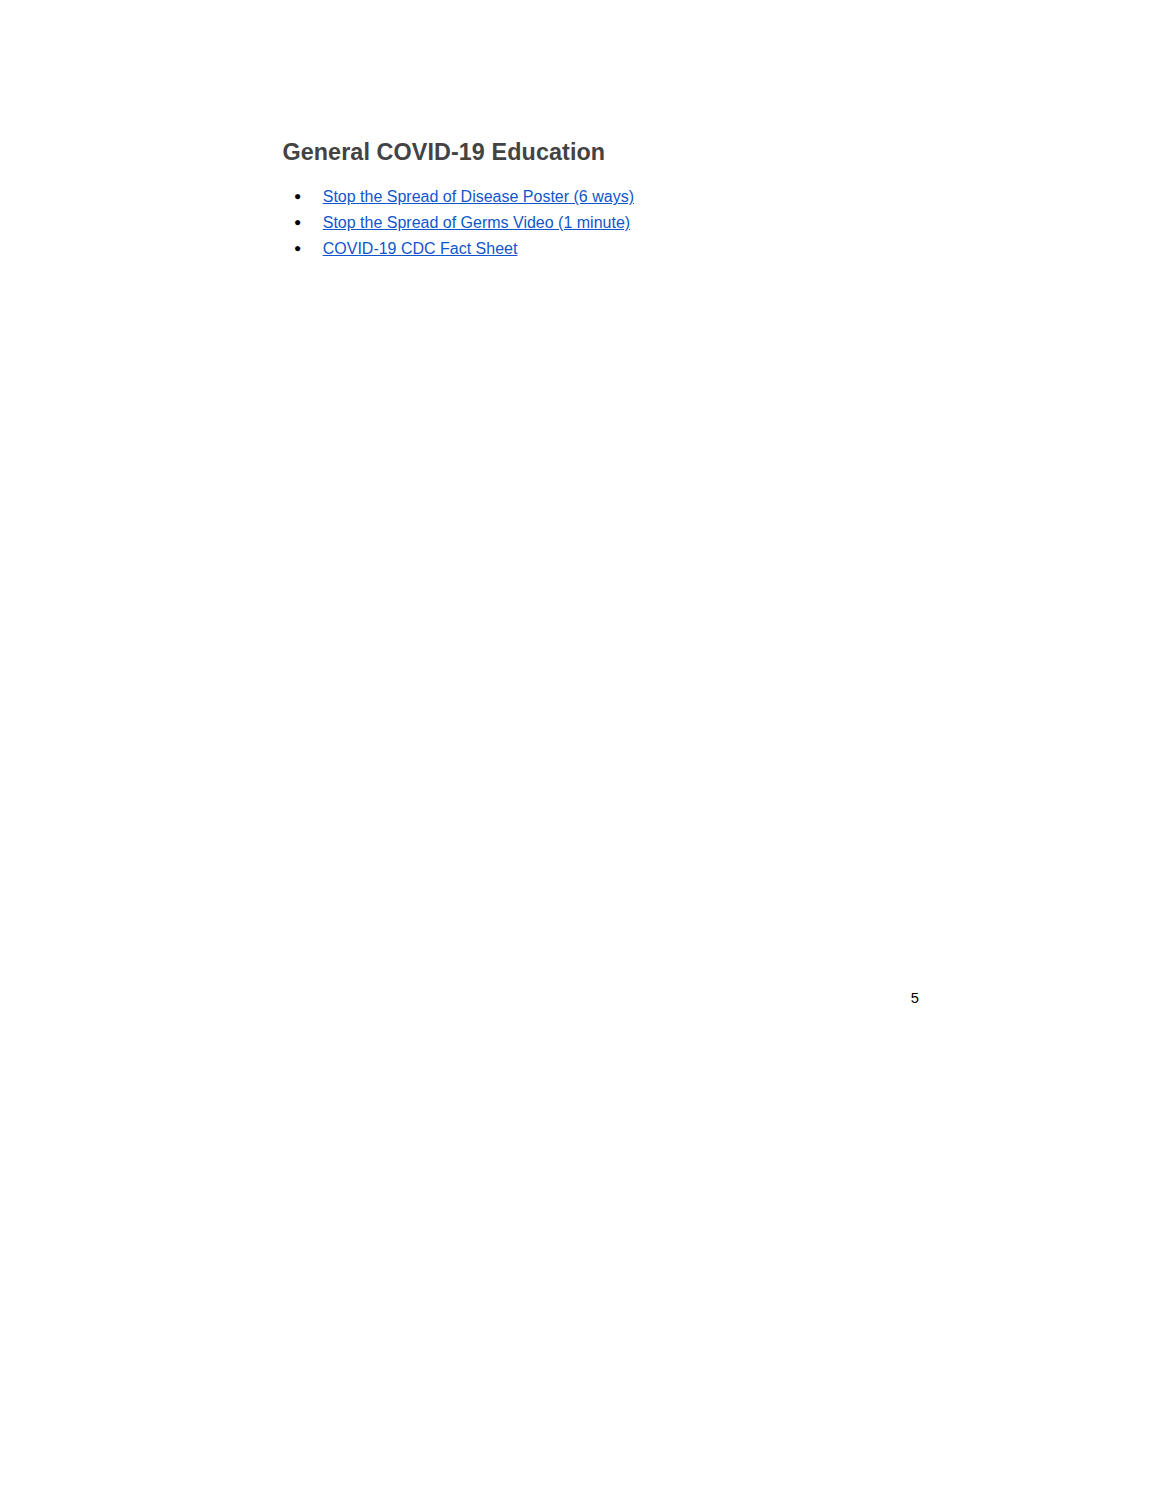General COVID-19 Education
Stop the Spread of Disease Poster (6 ways)
Stop the Spread of Germs Video (1 minute)
COVID-19 CDC Fact Sheet
5